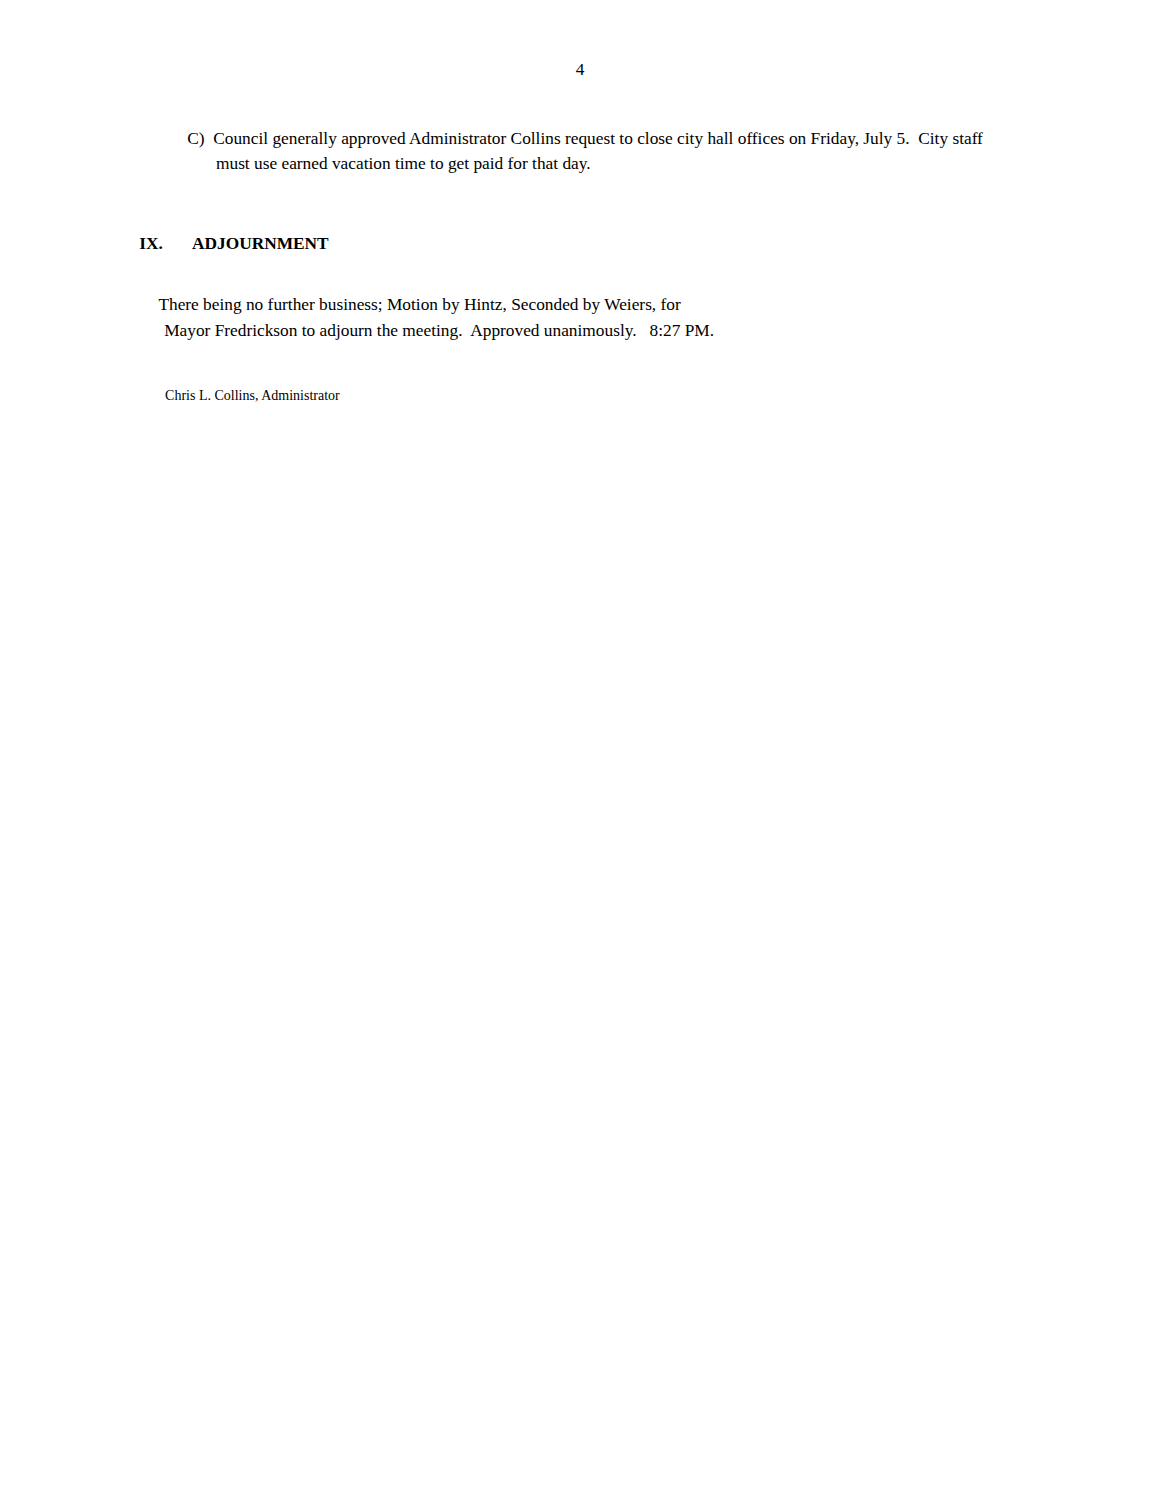4
C) Council generally approved Administrator Collins request to close city hall offices on Friday, July 5. City staff must use earned vacation time to get paid for that day.
IX. ADJOURNMENT
There being no further business; Motion by Hintz, Seconded by Weiers, for
Mayor Fredrickson to adjourn the meeting. Approved unanimously. 8:27 PM.
Chris L. Collins, Administrator